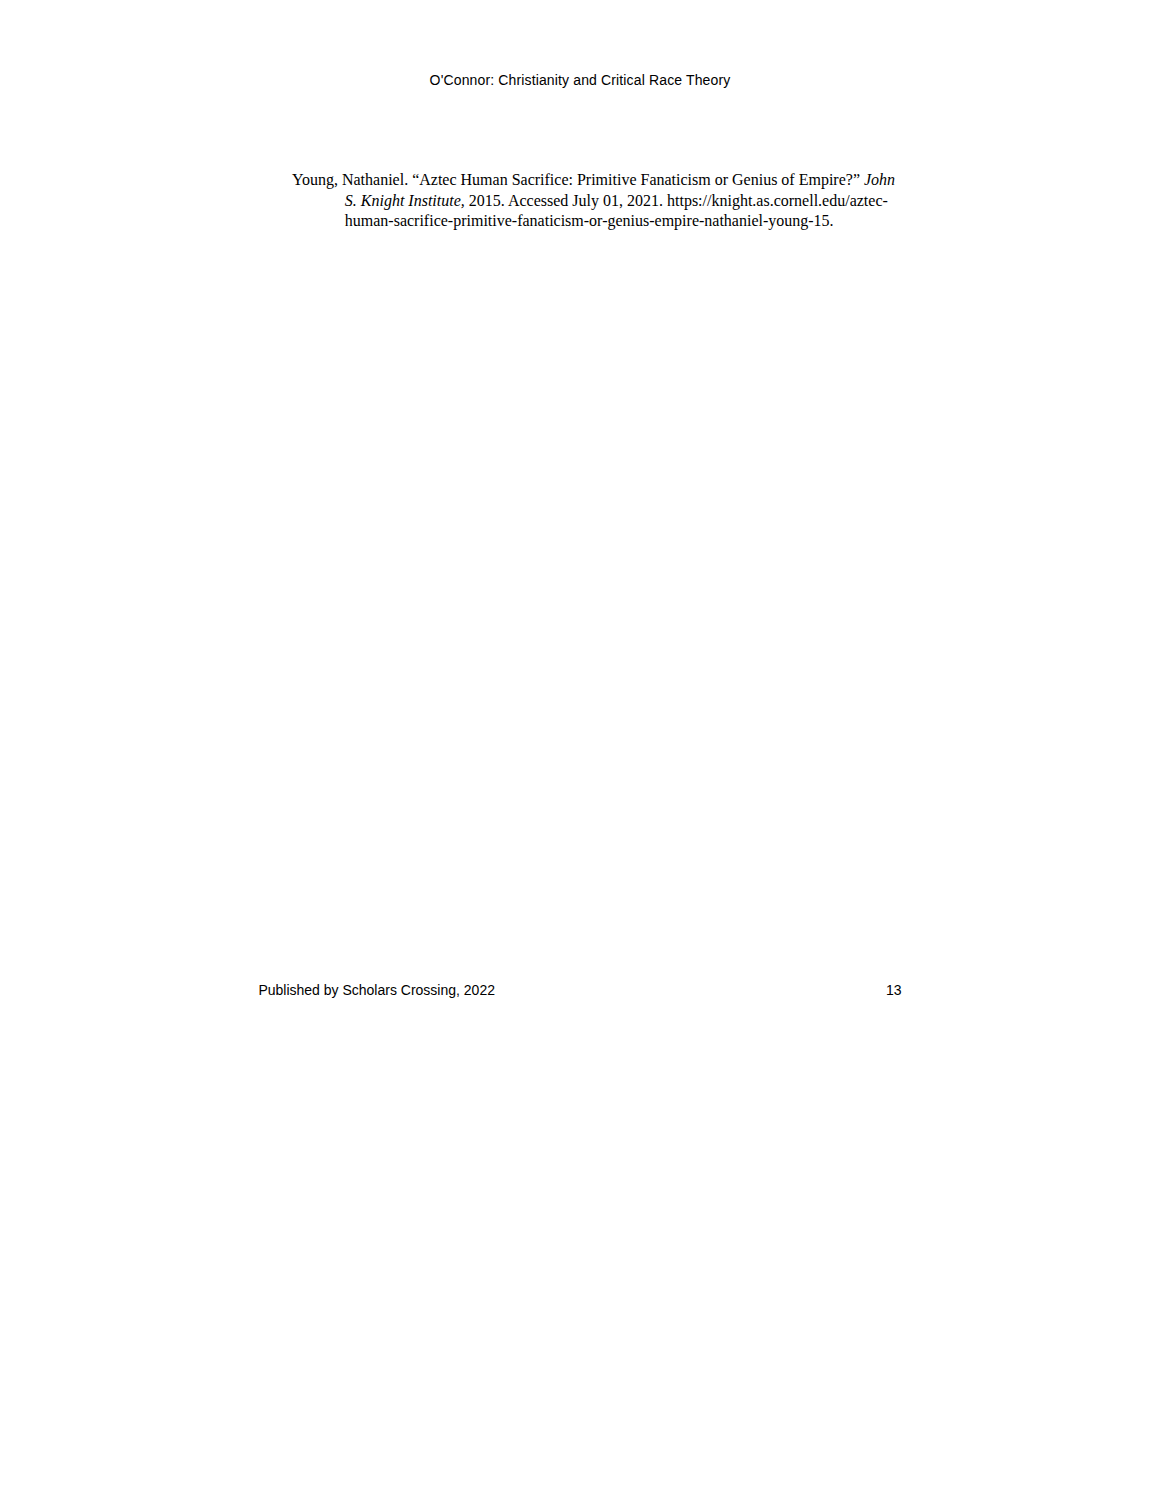O'Connor: Christianity and Critical Race Theory
Young, Nathaniel. “Aztec Human Sacrifice: Primitive Fanaticism or Genius of Empire?” John S. Knight Institute, 2015. Accessed July 01, 2021. https://knight.as.cornell.edu/aztec-human-sacrifice-primitive-fanaticism-or-genius-empire-nathaniel-young-15.
Published by Scholars Crossing, 2022
13